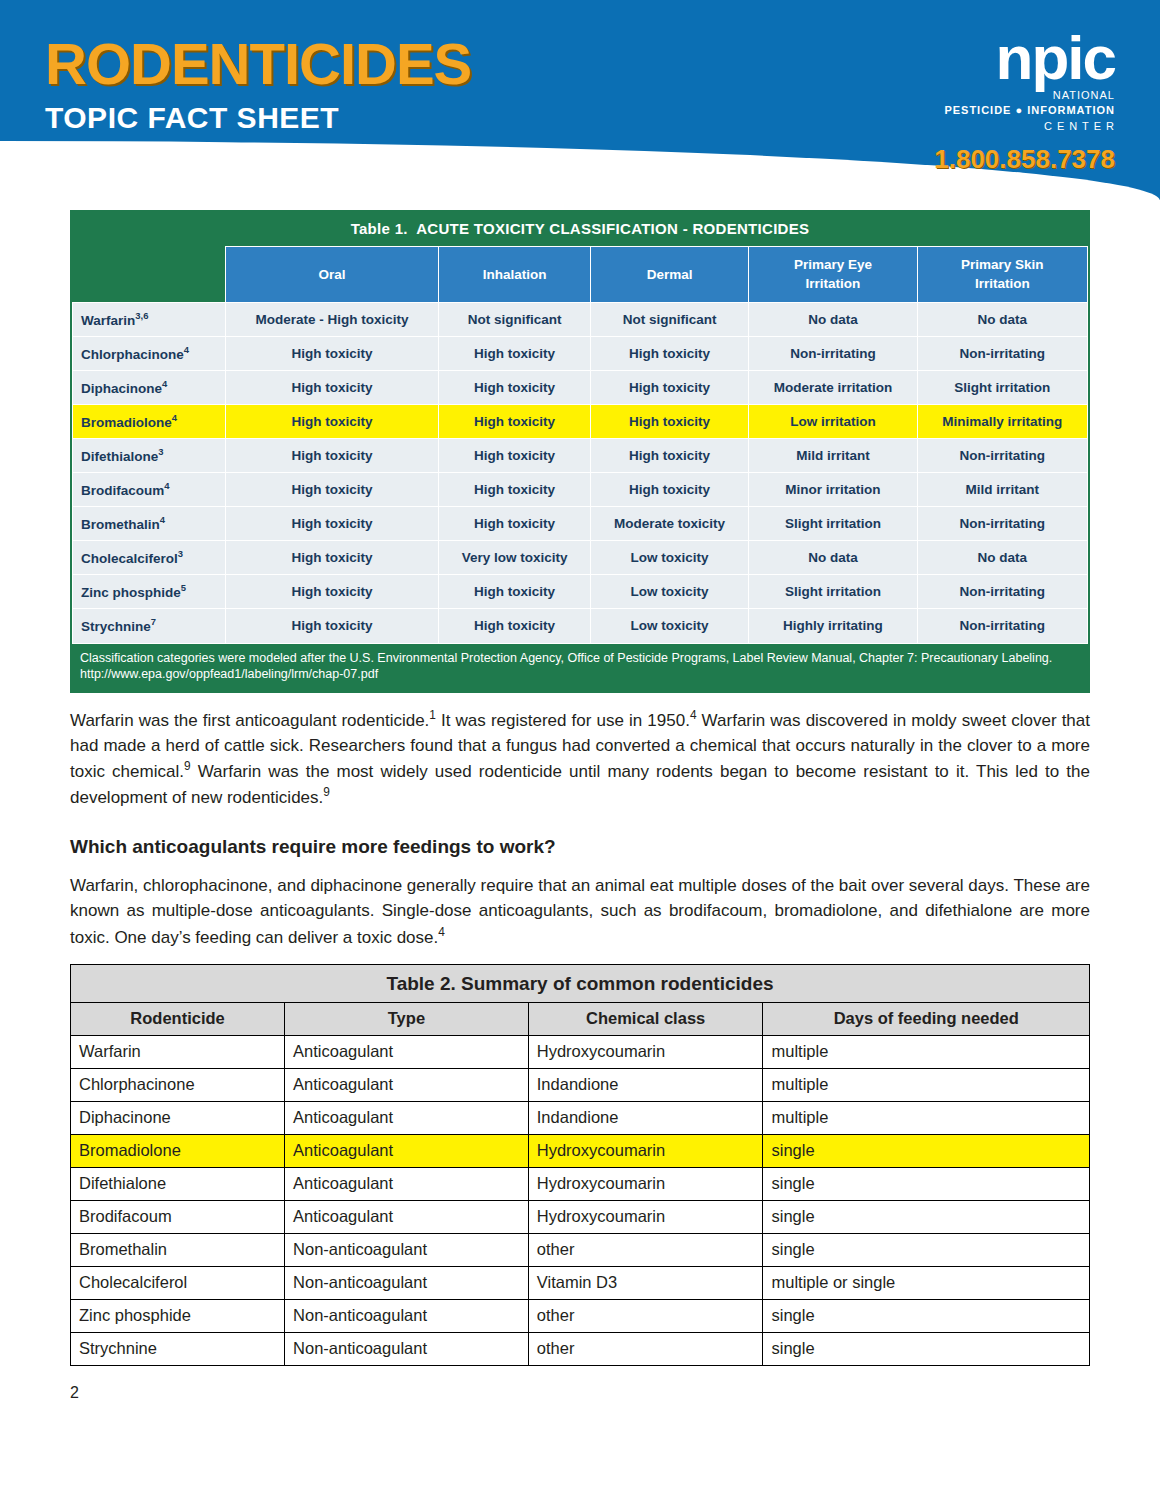RODENTICIDES
TOPIC FACT SHEET
npic
NATIONAL PESTICIDE ● INFORMATION C E N T E R
1.800.858.7378
Table 1. ACUTE TOXICITY CLASSIFICATION - RODENTICIDES
| | Oral | Inhalation | Dermal | Primary Eye Irritation | Primary Skin Irritation |
| --- | --- | --- | --- | --- | --- |
| Warfarin 3,6 | Moderate - High toxicity | Not significant | Not significant | No data | No data |
| Chlorphacinone 4 | High toxicity | High toxicity | High toxicity | Non-irritating | Non-irritating |
| Diphacinone 4 | High toxicity | High toxicity | High toxicity | Moderate irritation | Slight irritation |
| Bromadiolone 4 | High toxicity | High toxicity | High toxicity | Low irritation | Minimally irritating |
| Difethialone 3 | High toxicity | High toxicity | High toxicity | Mild irritant | Non-irritating |
| Brodifacoum 4 | High toxicity | High toxicity | High toxicity | Minor irritation | Mild irritant |
| Bromethalin 4 | High toxicity | High toxicity | Moderate toxicity | Slight irritation | Non-irritating |
| Cholecalciferol 3 | High toxicity | Very low toxicity | Low toxicity | No data | No data |
| Zinc phosphide 5 | High toxicity | High toxicity | Low toxicity | Slight irritation | Non-irritating |
| Strychnine 7 | High toxicity | High toxicity | Low toxicity | Highly irritating | Non-irritating |
Classification categories were modeled after the U.S. Environmental Protection Agency, Office of Pesticide Programs, Label Review Manual, Chapter 7: Precautionary Labeling. http://www.epa.gov/oppfead1/labeling/lrm/chap-07.pdf
Warfarin was the first anticoagulant rodenticide.1 It was registered for use in 1950.4 Warfarin was discovered in moldy sweet clover that had made a herd of cattle sick. Researchers found that a fungus had converted a chemical that occurs naturally in the clover to a more toxic chemical.9 Warfarin was the most widely used rodenticide until many rodents began to become resistant to it. This led to the development of new rodenticides.9
Which anticoagulants require more feedings to work?
Warfarin, chlorophacinone, and diphacinone generally require that an animal eat multiple doses of the bait over several days. These are known as multiple-dose anticoagulants. Single-dose anticoagulants, such as brodifacoum, bromadiolone, and difethialone are more toxic. One day’s feeding can deliver a toxic dose.4
Table 2. Summary of common rodenticides
| Rodenticide | Type | Chemical class | Days of feeding needed |
| --- | --- | --- | --- |
| Warfarin | Anticoagulant | Hydroxycoumarin | multiple |
| Chlorphacinone | Anticoagulant | Indandione | multiple |
| Diphacinone | Anticoagulant | Indandione | multiple |
| Bromadiolone | Anticoagulant | Hydroxycoumarin | single |
| Difethialone | Anticoagulant | Hydroxycoumarin | single |
| Brodifacoum | Anticoagulant | Hydroxycoumarin | single |
| Bromethalin | Non-anticoagulant | other | single |
| Cholecalciferol | Non-anticoagulant | Vitamin D3 | multiple or single |
| Zinc phosphide | Non-anticoagulant | other | single |
| Strychnine | Non-anticoagulant | other | single |
2